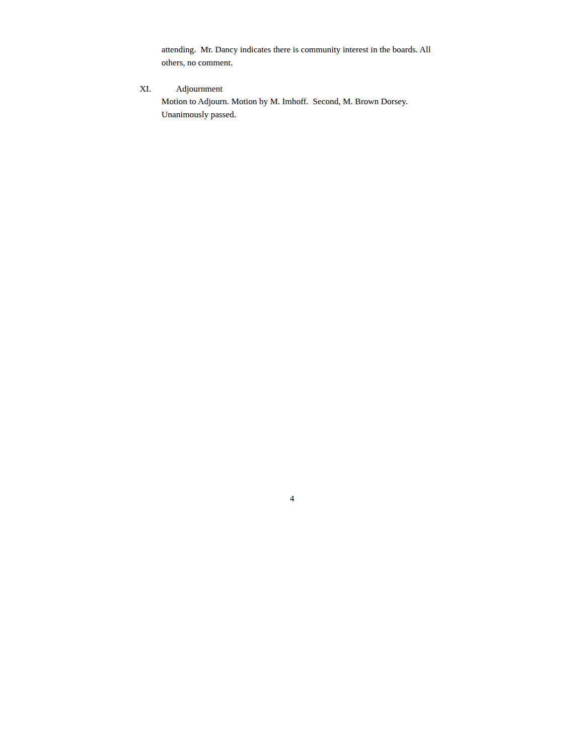attending. Mr. Dancy indicates there is community interest in the boards. All others, no comment.
XI.
Adjournment
Motion to Adjourn. Motion by M. Imhoff. Second, M. Brown Dorsey.
Unanimously passed.
4